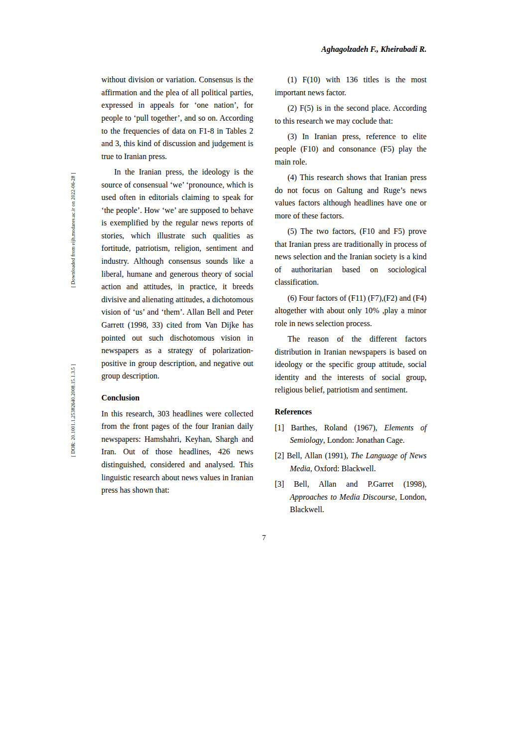[ Downloaded from eijh.modares.ac.ir on 2022-06-28 ]
[ DOR: 20.1001.1.25382640.2008.15.1.3.5 ]
Aghagolzadeh F., Kheirabadi R.
without division or variation. Consensus is the affirmation and the plea of all political parties, expressed in appeals for ‘one nation’, for people to ‘pull together’, and so on. According to the frequencies of data on F1-8 in Tables 2 and 3, this kind of discussion and judgement is true to Iranian press.
In the Iranian press, the ideology is the source of consensual ‘we’ ‘pronounce, which is used often in editorials claiming to speak for ‘the people’. How ‘we’ are supposed to behave is exemplified by the regular news reports of stories, which illustrate such qualities as fortitude, patriotism, religion, sentiment and industry. Although consensus sounds like a liberal, humane and generous theory of social action and attitudes, in practice, it breeds divisive and alienating attitudes, a dichotomous vision of ‘us’ and ‘them’. Allan Bell and Peter Garrett (1998, 33) cited from Van Dijke has pointed out such dischotomous vision in newspapers as a strategy of polarization-positive in group description, and negative out group description.
Conclusion
In this research, 303 headlines were collected from the front pages of the four Iranian daily newspapers: Hamshahri, Keyhan, Shargh and Iran. Out of those headlines, 426 news distinguished, considered and analysed. This linguistic research about news values in Iranian press has shown that:
(1) F(10) with 136 titles is the most important news factor.
(2) F(5) is in the second place. According to this research we may coclude that:
(3) In Iranian press, reference to elite people (F10) and consonance (F5) play the main role.
(4) This research shows that Iranian press do not focus on Galtung and Ruge’s news values factors although headlines have one or more of these factors.
(5) The two factors, (F10 and F5) prove that Iranian press are traditionally in process of news selection and the Iranian society is a kind of authoritarian based on sociological classification.
(6) Four factors of (F11) (F7),(F2) and (F4) altogether with about only 10% ,play a minor role in news selection process.
The reason of the different factors distribution in Iranian newspapers is based on ideology or the specific group attitude, social identity and the interests of social group, religious belief, patriotism and sentiment.
References
[1] Barthes, Roland (1967), Elements of Semiology, London: Jonathan Cage.
[2] Bell, Allan (1991), The Language of News Media, Oxford: Blackwell.
[3] Bell, Allan and P.Garret (1998), Approaches to Media Discourse, London, Blackwell.
7